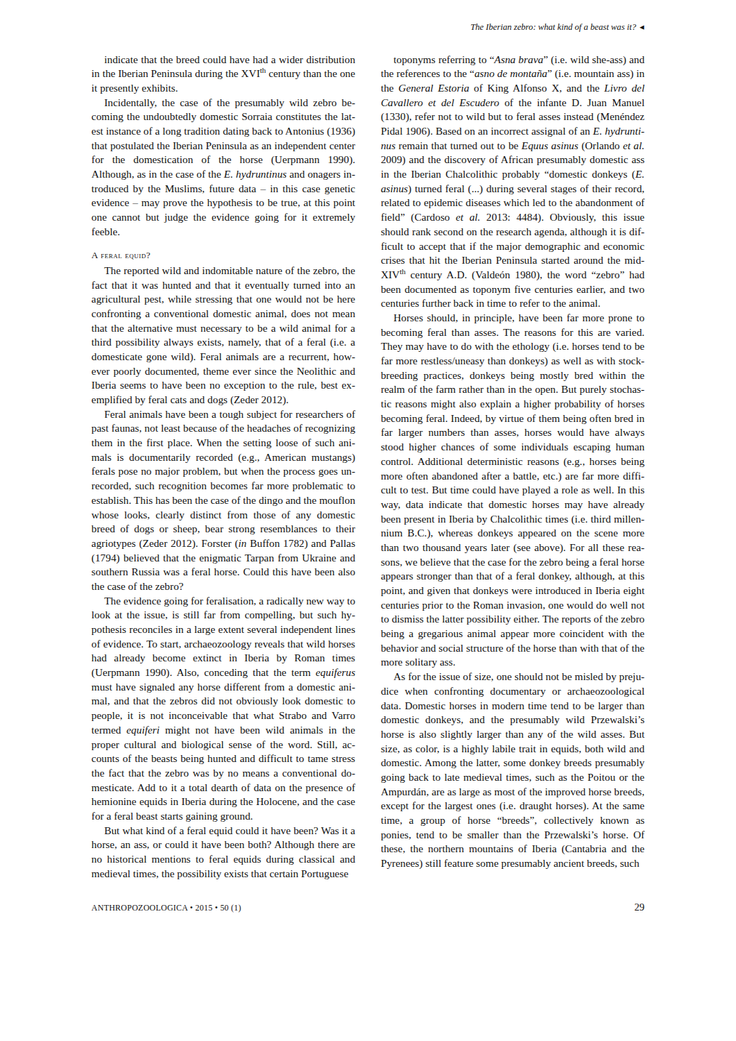The Iberian zebro: what kind of a beast was it?◂
indicate that the breed could have had a wider distribution in the Iberian Peninsula during the XVIth century than the one it presently exhibits.
Incidentally, the case of the presumably wild zebro becoming the undoubtedly domestic Sorraia constitutes the latest instance of a long tradition dating back to Antonius (1936) that postulated the Iberian Peninsula as an independent center for the domestication of the horse (Uerpmann 1990). Although, as in the case of the E. hydruntinus and onagers introduced by the Muslims, future data – in this case genetic evidence – may prove the hypothesis to be true, at this point one cannot but judge the evidence going for it extremely feeble.
A feral equid?
The reported wild and indomitable nature of the zebro, the fact that it was hunted and that it eventually turned into an agricultural pest, while stressing that one would not be here confronting a conventional domestic animal, does not mean that the alternative must necessary to be a wild animal for a third possibility always exists, namely, that of a feral (i.e. a domesticate gone wild). Feral animals are a recurrent, however poorly documented, theme ever since the Neolithic and Iberia seems to have been no exception to the rule, best exemplified by feral cats and dogs (Zeder 2012).
Feral animals have been a tough subject for researchers of past faunas, not least because of the headaches of recognizing them in the first place. When the setting loose of such animals is documentarily recorded (e.g., American mustangs) ferals pose no major problem, but when the process goes unrecorded, such recognition becomes far more problematic to establish. This has been the case of the dingo and the mouflon whose looks, clearly distinct from those of any domestic breed of dogs or sheep, bear strong resemblances to their agriotypes (Zeder 2012). Forster (in Buffon 1782) and Pallas (1794) believed that the enigmatic Tarpan from Ukraine and southern Russia was a feral horse. Could this have been also the case of the zebro?
The evidence going for feralisation, a radically new way to look at the issue, is still far from compelling, but such hypothesis reconciles in a large extent several independent lines of evidence. To start, archaeozoology reveals that wild horses had already become extinct in Iberia by Roman times (Uerpmann 1990). Also, conceding that the term equiferus must have signaled any horse different from a domestic animal, and that the zebros did not obviously look domestic to people, it is not inconceivable that what Strabo and Varro termed equiferi might not have been wild animals in the proper cultural and biological sense of the word. Still, accounts of the beasts being hunted and difficult to tame stress the fact that the zebro was by no means a conventional domesticate. Add to it a total dearth of data on the presence of hemionine equids in Iberia during the Holocene, and the case for a feral beast starts gaining ground.
But what kind of a feral equid could it have been? Was it a horse, an ass, or could it have been both? Although there are no historical mentions to feral equids during classical and medieval times, the possibility exists that certain Portuguese
toponyms referring to “Asna brava” (i.e. wild she-ass) and the references to the “asno de montaña” (i.e. mountain ass) in the General Estoria of King Alfonso X, and the Livro del Cavallero et del Escudero of the infante D. Juan Manuel (1330), refer not to wild but to feral asses instead (Menéndez Pidal 1906). Based on an incorrect assignal of an E. hydruntinus remain that turned out to be Equus asinus (Orlando et al. 2009) and the discovery of African presumably domestic ass in the Iberian Chalcolithic probably “domestic donkeys (E. asinus) turned feral (...) during several stages of their record, related to epidemic diseases which led to the abandonment of field” (Cardoso et al. 2013: 4484). Obviously, this issue should rank second on the research agenda, although it is difficult to accept that if the major demographic and economic crises that hit the Iberian Peninsula started around the mid-XIVth century A.D. (Valdeón 1980), the word “zebro” had been documented as toponym five centuries earlier, and two centuries further back in time to refer to the animal.
Horses should, in principle, have been far more prone to becoming feral than asses. The reasons for this are varied. They may have to do with the ethology (i.e. horses tend to be far more restless/uneasy than donkeys) as well as with stockbreeding practices, donkeys being mostly bred within the realm of the farm rather than in the open. But purely stochastic reasons might also explain a higher probability of horses becoming feral. Indeed, by virtue of them being often bred in far larger numbers than asses, horses would have always stood higher chances of some individuals escaping human control. Additional deterministic reasons (e.g., horses being more often abandoned after a battle, etc.) are far more difficult to test. But time could have played a role as well. In this way, data indicate that domestic horses may have already been present in Iberia by Chalcolithic times (i.e. third millennium B.C.), whereas donkeys appeared on the scene more than two thousand years later (see above). For all these reasons, we believe that the case for the zebro being a feral horse appears stronger than that of a feral donkey, although, at this point, and given that donkeys were introduced in Iberia eight centuries prior to the Roman invasion, one would do well not to dismiss the latter possibility either. The reports of the zebro being a gregarious animal appear more coincident with the behavior and social structure of the horse than with that of the more solitary ass.
As for the issue of size, one should not be misled by prejudice when confronting documentary or archaeozoological data. Domestic horses in modern time tend to be larger than domestic donkeys, and the presumably wild Przewalski’s horse is also slightly larger than any of the wild asses. But size, as color, is a highly labile trait in equids, both wild and domestic. Among the latter, some donkey breeds presumably going back to late medieval times, such as the Poitou or the Ampurdán, are as large as most of the improved horse breeds, except for the largest ones (i.e. draught horses). At the same time, a group of horse “breeds”, collectively known as ponies, tend to be smaller than the Przewalski’s horse. Of these, the northern mountains of Iberia (Cantabria and the Pyrenees) still feature some presumably ancient breeds, such
ANTHROPOZOOLOGICA • 2015 • 50 (1) 29